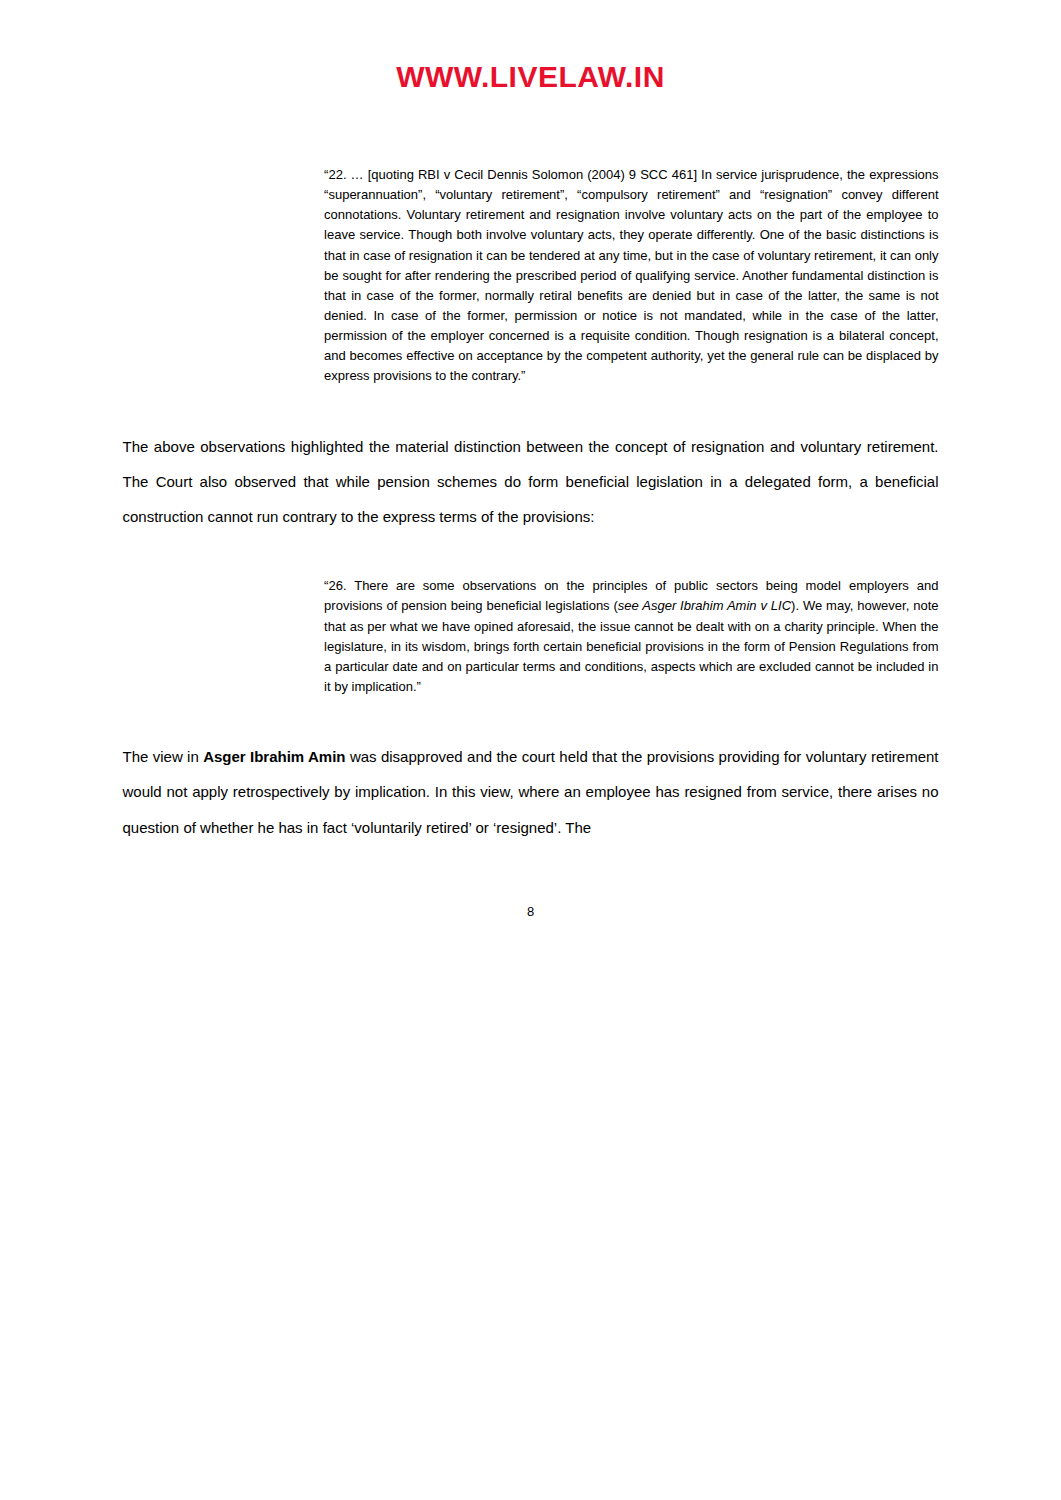WWW.LIVELAW.IN
“22. … [quoting RBI v Cecil Dennis Solomon (2004) 9 SCC 461] In service jurisprudence, the expressions “superannuation”, “voluntary retirement”, “compulsory retirement” and “resignation” convey different connotations. Voluntary retirement and resignation involve voluntary acts on the part of the employee to leave service. Though both involve voluntary acts, they operate differently. One of the basic distinctions is that in case of resignation it can be tendered at any time, but in the case of voluntary retirement, it can only be sought for after rendering the prescribed period of qualifying service. Another fundamental distinction is that in case of the former, normally retiral benefits are denied but in case of the latter, the same is not denied. In case of the former, permission or notice is not mandated, while in the case of the latter, permission of the employer concerned is a requisite condition. Though resignation is a bilateral concept, and becomes effective on acceptance by the competent authority, yet the general rule can be displaced by express provisions to the contrary.”
The above observations highlighted the material distinction between the concept of resignation and voluntary retirement. The Court also observed that while pension schemes do form beneficial legislation in a delegated form, a beneficial construction cannot run contrary to the express terms of the provisions:
“26. There are some observations on the principles of public sectors being model employers and provisions of pension being beneficial legislations (see Asger Ibrahim Amin v LIC). We may, however, note that as per what we have opined aforesaid, the issue cannot be dealt with on a charity principle. When the legislature, in its wisdom, brings forth certain beneficial provisions in the form of Pension Regulations from a particular date and on particular terms and conditions, aspects which are excluded cannot be included in it by implication.”
The view in Asger Ibrahim Amin was disapproved and the court held that the provisions providing for voluntary retirement would not apply retrospectively by implication. In this view, where an employee has resigned from service, there arises no question of whether he has in fact ‘voluntarily retired’ or ‘resigned’. The
8